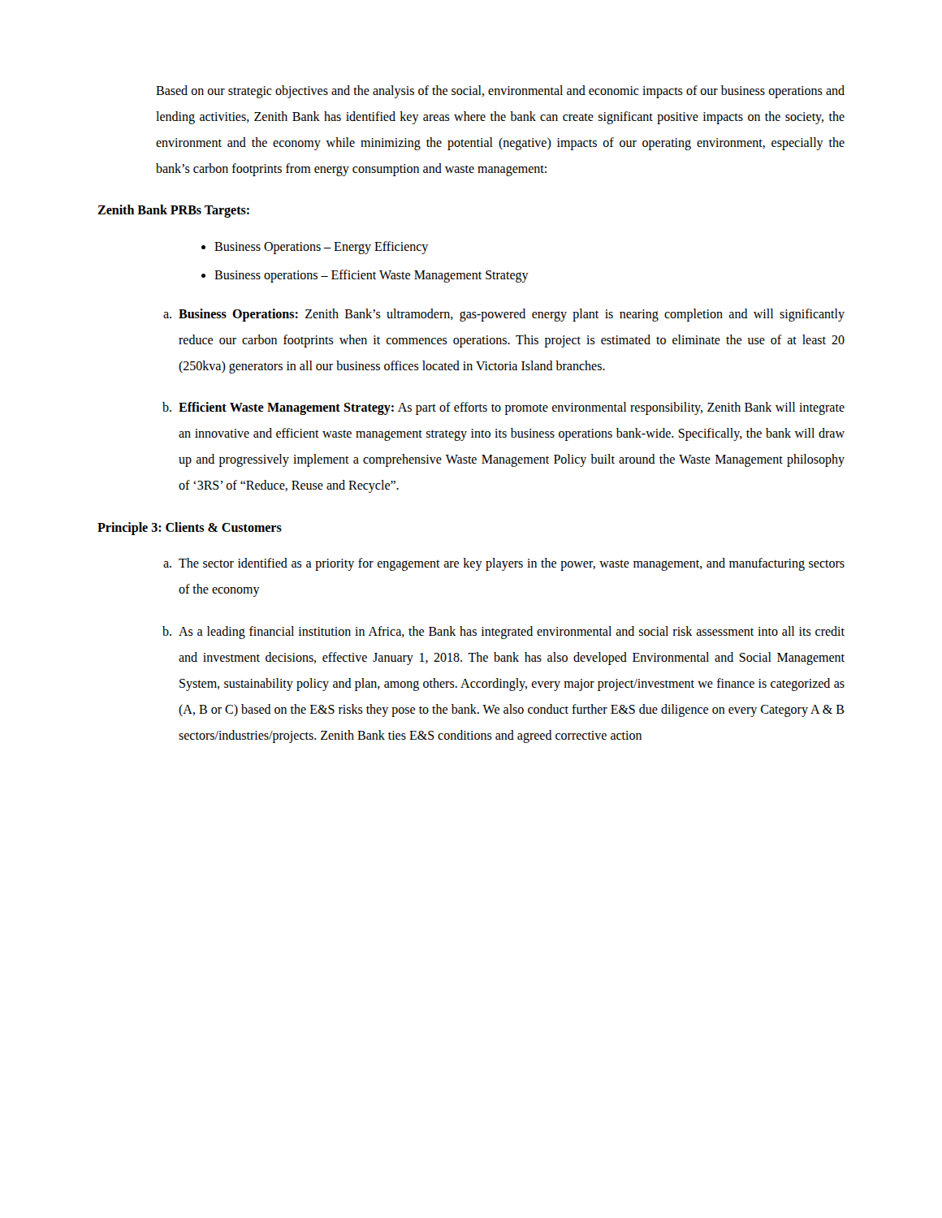Based on our strategic objectives and the analysis of the social, environmental and economic impacts of our business operations and lending activities, Zenith Bank has identified key areas where the bank can create significant positive impacts on the society, the environment and the economy while minimizing the potential (negative) impacts of our operating environment, especially the bank’s carbon footprints from energy consumption and waste management:
Zenith Bank PRBs Targets:
Business Operations – Energy Efficiency
Business operations – Efficient Waste Management Strategy
Business Operations: Zenith Bank’s ultramodern, gas-powered energy plant is nearing completion and will significantly reduce our carbon footprints when it commences operations. This project is estimated to eliminate the use of at least 20 (250kva) generators in all our business offices located in Victoria Island branches.
Efficient Waste Management Strategy: As part of efforts to promote environmental responsibility, Zenith Bank will integrate an innovative and efficient waste management strategy into its business operations bank-wide. Specifically, the bank will draw up and progressively implement a comprehensive Waste Management Policy built around the Waste Management philosophy of ‘3RS’ of “Reduce, Reuse and Recycle”.
Principle 3: Clients & Customers
The sector identified as a priority for engagement are key players in the power, waste management, and manufacturing sectors of the economy
As a leading financial institution in Africa, the Bank has integrated environmental and social risk assessment into all its credit and investment decisions, effective January 1, 2018. The bank has also developed Environmental and Social Management System, sustainability policy and plan, among others. Accordingly, every major project/investment we finance is categorized as (A, B or C) based on the E&S risks they pose to the bank. We also conduct further E&S due diligence on every Category A & B sectors/industries/projects. Zenith Bank ties E&S conditions and agreed corrective action